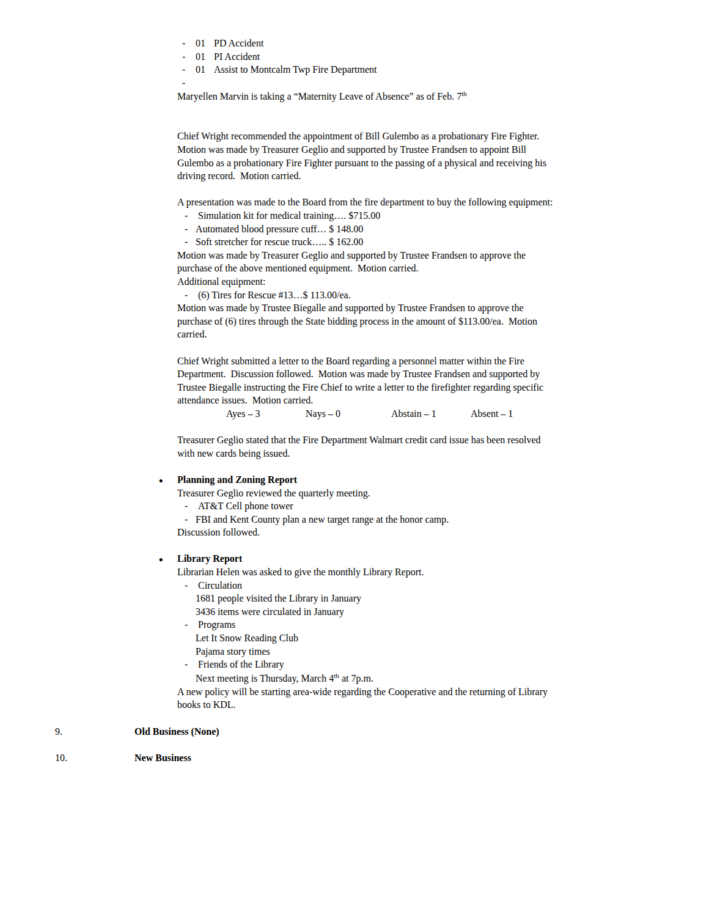01 PD Accident
01 PI Accident
01 Assist to Montcalm Twp Fire Department
Maryellen Marvin is taking a “Maternity Leave of Absence” as of Feb. 7th
Chief Wright recommended the appointment of Bill Gulembo as a probationary Fire Fighter. Motion was made by Treasurer Geglio and supported by Trustee Frandsen to appoint Bill Gulembo as a probationary Fire Fighter pursuant to the passing of a physical and receiving his driving record. Motion carried.
A presentation was made to the Board from the fire department to buy the following equipment:
Simulation kit for medical training…. $715.00
Automated blood pressure cuff… $ 148.00
Soft stretcher for rescue truck….. $ 162.00
Motion was made by Treasurer Geglio and supported by Trustee Frandsen to approve the purchase of the above mentioned equipment. Motion carried.
Additional equipment:
(6) Tires for Rescue #13…$ 113.00/ea.
Motion was made by Trustee Biegalle and supported by Trustee Frandsen to approve the purchase of (6) tires through the State bidding process in the amount of $113.00/ea. Motion carried.
Chief Wright submitted a letter to the Board regarding a personnel matter within the Fire Department. Discussion followed. Motion was made by Trustee Frandsen and supported by Trustee Biegalle instructing the Fire Chief to write a letter to the firefighter regarding specific attendance issues. Motion carried.
Ayes – 3 Nays – 0 Abstain – 1 Absent – 1
Treasurer Geglio stated that the Fire Department Walmart credit card issue has been resolved with new cards being issued.
Planning and Zoning Report
Treasurer Geglio reviewed the quarterly meeting.
AT&T Cell phone tower
FBI and Kent County plan a new target range at the honor camp.
Discussion followed.
Library Report
Librarian Helen was asked to give the monthly Library Report.
Circulation
1681 people visited the Library in January
3436 items were circulated in January
Programs
Let It Snow Reading Club
Pajama story times
Friends of the Library
Next meeting is Thursday, March 4th at 7p.m.
A new policy will be starting area-wide regarding the Cooperative and the returning of Library books to KDL.
9. Old Business (None)
10. New Business